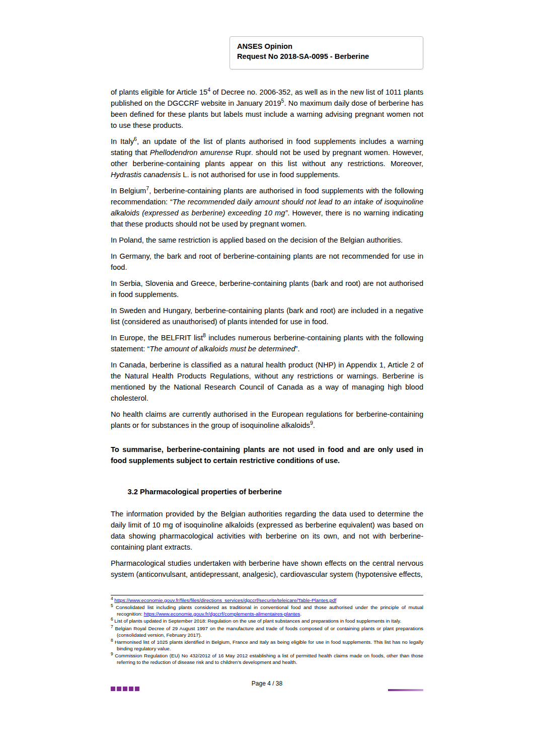ANSES Opinion
Request No 2018-SA-0095 - Berberine
of plants eligible for Article 154 of Decree no. 2006-352, as well as in the new list of 1011 plants published on the DGCCRF website in January 20195. No maximum daily dose of berberine has been defined for these plants but labels must include a warning advising pregnant women not to use these products.
In Italy6, an update of the list of plants authorised in food supplements includes a warning stating that Phellodendron amurense Rupr. should not be used by pregnant women. However, other berberine-containing plants appear on this list without any restrictions. Moreover, Hydrastis canadensis L. is not authorised for use in food supplements.
In Belgium7, berberine-containing plants are authorised in food supplements with the following recommendation: “The recommended daily amount should not lead to an intake of isoquinoline alkaloids (expressed as berberine) exceeding 10 mg”. However, there is no warning indicating that these products should not be used by pregnant women.
In Poland, the same restriction is applied based on the decision of the Belgian authorities.
In Germany, the bark and root of berberine-containing plants are not recommended for use in food.
In Serbia, Slovenia and Greece, berberine-containing plants (bark and root) are not authorised in food supplements.
In Sweden and Hungary, berberine-containing plants (bark and root) are included in a negative list (considered as unauthorised) of plants intended for use in food.
In Europe, the BELFRIT list8 includes numerous berberine-containing plants with the following statement: “The amount of alkaloids must be determined”.
In Canada, berberine is classified as a natural health product (NHP) in Appendix 1, Article 2 of the Natural Health Products Regulations, without any restrictions or warnings. Berberine is mentioned by the National Research Council of Canada as a way of managing high blood cholesterol.
No health claims are currently authorised in the European regulations for berberine-containing plants or for substances in the group of isoquinoline alkaloids9.
To summarise, berberine-containing plants are not used in food and are only used in food supplements subject to certain restrictive conditions of use.
3.2 Pharmacological properties of berberine
The information provided by the Belgian authorities regarding the data used to determine the daily limit of 10 mg of isoquinoline alkaloids (expressed as berberine equivalent) was based on data showing pharmacological activities with berberine on its own, and not with berberine-containing plant extracts.
Pharmacological studies undertaken with berberine have shown effects on the central nervous system (anticonvulsant, antidepressant, analgesic), cardiovascular system (hypotensive effects,
4 https://www.economie.gouv.fr/files/files/directions_services/dgccrf/securite/teleicare/Table-Plantes.pdf
5 Consolidated list including plants considered as traditional in conventional food and those authorised under the principle of mutual recognition: https://www.economie.gouv.fr/dgccrf/complements-alimentaires-plantes.
6 List of plants updated in September 2018: Regulation on the use of plant substances and preparations in food supplements in Italy.
7 Belgian Royal Decree of 29 August 1997 on the manufacture and trade of foods composed of or containing plants or plant preparations (consolidated version, February 2017).
8 Harmonised list of 1025 plants identified in Belgium, France and Italy as being eligible for use in food supplements. This list has no legally binding regulatory value.
9 Commission Regulation (EU) No 432/2012 of 16 May 2012 establishing a list of permitted health claims made on foods, other than those referring to the reduction of disease risk and to children’s development and health.
Page 4 / 38